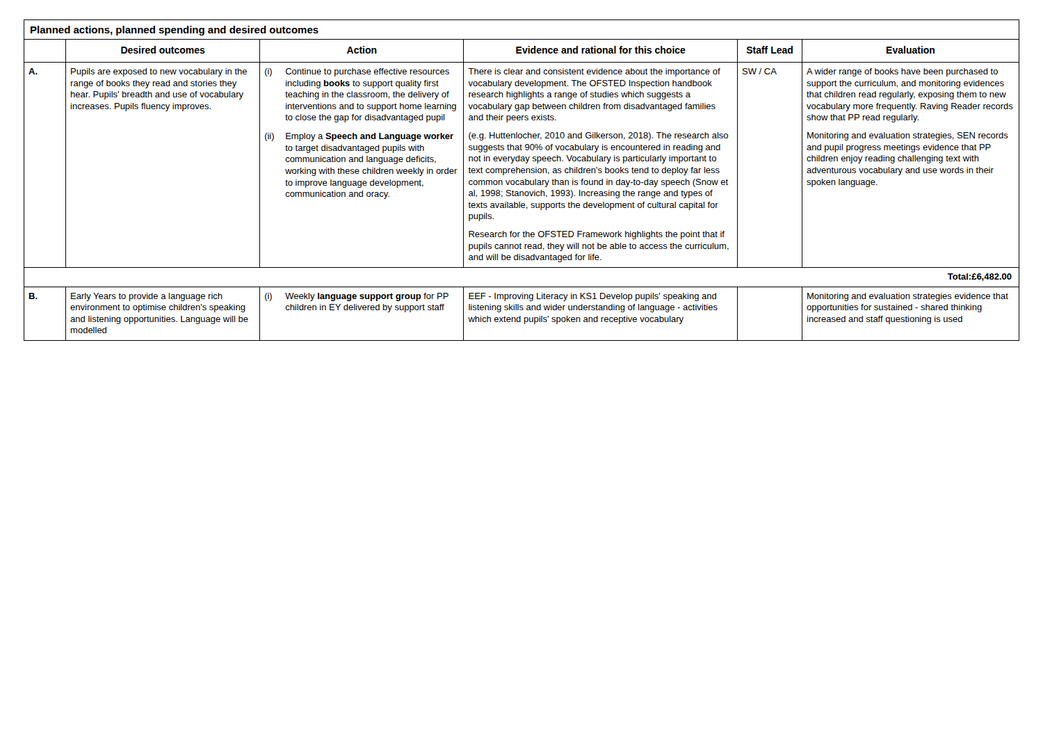Planned actions, planned spending and desired outcomes
| | Desired outcomes | Action | Evidence and rational for this choice | Staff Lead | Evaluation |
| --- | --- | --- | --- | --- | --- |
| A. | Pupils are exposed to new vocabulary in the range of books they read and stories they hear. Pupils' breadth and use of vocabulary increases. Pupils fluency improves. | (i) Continue to purchase effective resources including books to support quality first teaching in the classroom, the delivery of interventions and to support home learning to close the gap for disadvantaged pupil (ii) Employ a Speech and Language worker to target disadvantaged pupils with communication and language deficits, working with these children weekly in order to improve language development, communication and oracy. | There is clear and consistent evidence about the importance of vocabulary development. The OFSTED Inspection handbook research highlights a range of studies which suggests a vocabulary gap between children from disadvantaged families and their peers exists. (e.g. Huttenlocher, 2010 and Gilkerson, 2018). The research also suggests that 90% of vocabulary is encountered in reading and not in everyday speech. Vocabulary is particularly important to text comprehension, as children's books tend to deploy far less common vocabulary than is found in day-to-day speech (Snow et al, 1998; Stanovich, 1993). Increasing the range and types of texts available, supports the development of cultural capital for pupils. Research for the OFSTED Framework highlights the point that if pupils cannot read, they will not be able to access the curriculum, and will be disadvantaged for life. | SW / CA | A wider range of books have been purchased to support the curriculum, and monitoring evidences that children read regularly, exposing them to new vocabulary more frequently. Raving Reader records show that PP read regularly. Monitoring and evaluation strategies, SEN records and pupil progress meetings evidence that PP children enjoy reading challenging text with adventurous vocabulary and use words in their spoken language. |
| Total:£6,482.00 |
| B. | Early Years to provide a language rich environment to optimise children's speaking and listening opportunities. Language will be modelled | (i) Weekly language support group for PP children in EY delivered by support staff | EEF - Improving Literacy in KS1 Develop pupils' speaking and listening skills and wider understanding of language - activities which extend pupils' spoken and receptive vocabulary | | Monitoring and evaluation strategies evidence that opportunities for sustained - shared thinking increased and staff questioning is used |